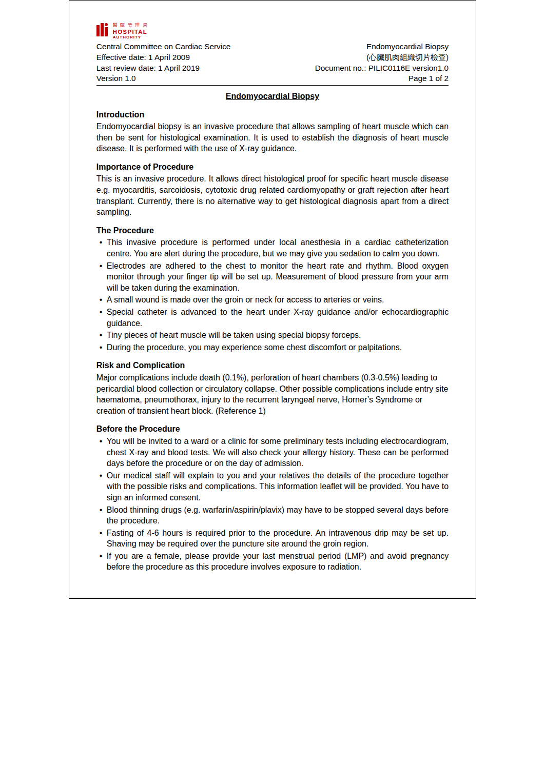醫 院 管 理 局
HOSPITAL
AUTHORITY
| Central Committee on Cardiac Service | Endomyocardial Biopsy |
| Effective date: 1 April 2009 | (心臟肌肉組織切片檢查) |
| Last review date: 1 April 2019 | Document no.: PILIC0116E version1.0 |
| Version 1.0 | Page 1 of 2 |
Endomyocardial Biopsy
Introduction
Endomyocardial biopsy is an invasive procedure that allows sampling of heart muscle which can then be sent for histological examination. It is used to establish the diagnosis of heart muscle disease. It is performed with the use of X-ray guidance.
Importance of Procedure
This is an invasive procedure. It allows direct histological proof for specific heart muscle disease e.g. myocarditis, sarcoidosis, cytotoxic drug related cardiomyopathy or graft rejection after heart transplant. Currently, there is no alternative way to get histological diagnosis apart from a direct sampling.
The Procedure
This invasive procedure is performed under local anesthesia in a cardiac catheterization centre. You are alert during the procedure, but we may give you sedation to calm you down.
Electrodes are adhered to the chest to monitor the heart rate and rhythm. Blood oxygen monitor through your finger tip will be set up. Measurement of blood pressure from your arm will be taken during the examination.
A small wound is made over the groin or neck for access to arteries or veins.
Special catheter is advanced to the heart under X-ray guidance and/or echocardiographic guidance.
Tiny pieces of heart muscle will be taken using special biopsy forceps.
During the procedure, you may experience some chest discomfort or palpitations.
Risk and Complication
Major complications include death (0.1%), perforation of heart chambers (0.3-0.5%) leading to pericardial blood collection or circulatory collapse. Other possible complications include entry site haematoma, pneumothorax, injury to the recurrent laryngeal nerve, Horner’s Syndrome or creation of transient heart block. (Reference 1)
Before the Procedure
You will be invited to a ward or a clinic for some preliminary tests including electrocardiogram, chest X-ray and blood tests. We will also check your allergy history. These can be performed days before the procedure or on the day of admission.
Our medical staff will explain to you and your relatives the details of the procedure together with the possible risks and complications. This information leaflet will be provided. You have to sign an informed consent.
Blood thinning drugs (e.g. warfarin/aspirin/plavix) may have to be stopped several days before the procedure.
Fasting of 4-6 hours is required prior to the procedure. An intravenous drip may be set up. Shaving may be required over the puncture site around the groin region.
If you are a female, please provide your last menstrual period (LMP) and avoid pregnancy before the procedure as this procedure involves exposure to radiation.